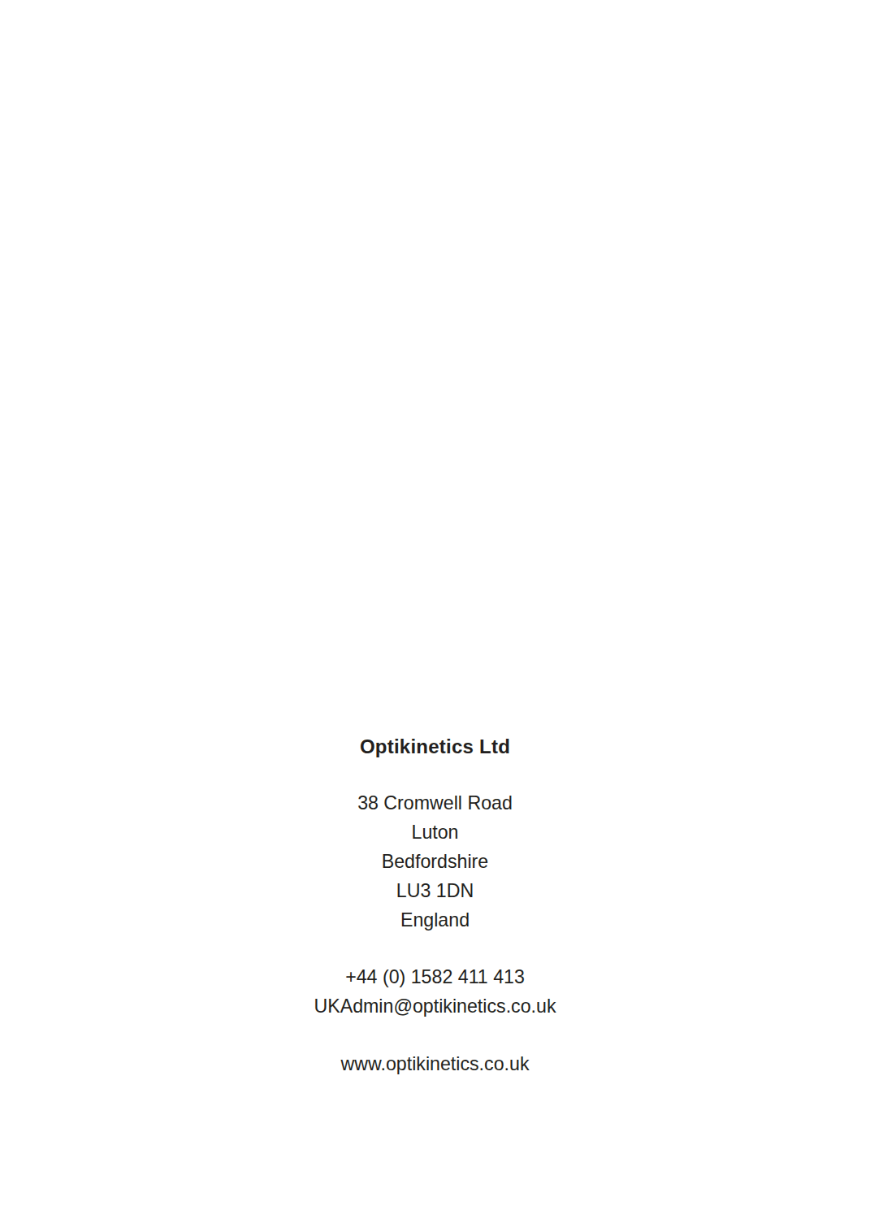Optikinetics Ltd
38 Cromwell Road
Luton
Bedfordshire
LU3 1DN
England
+44 (0) 1582 411 413
UKAdmin@optikinetics.co.uk
www.optikinetics.co.uk